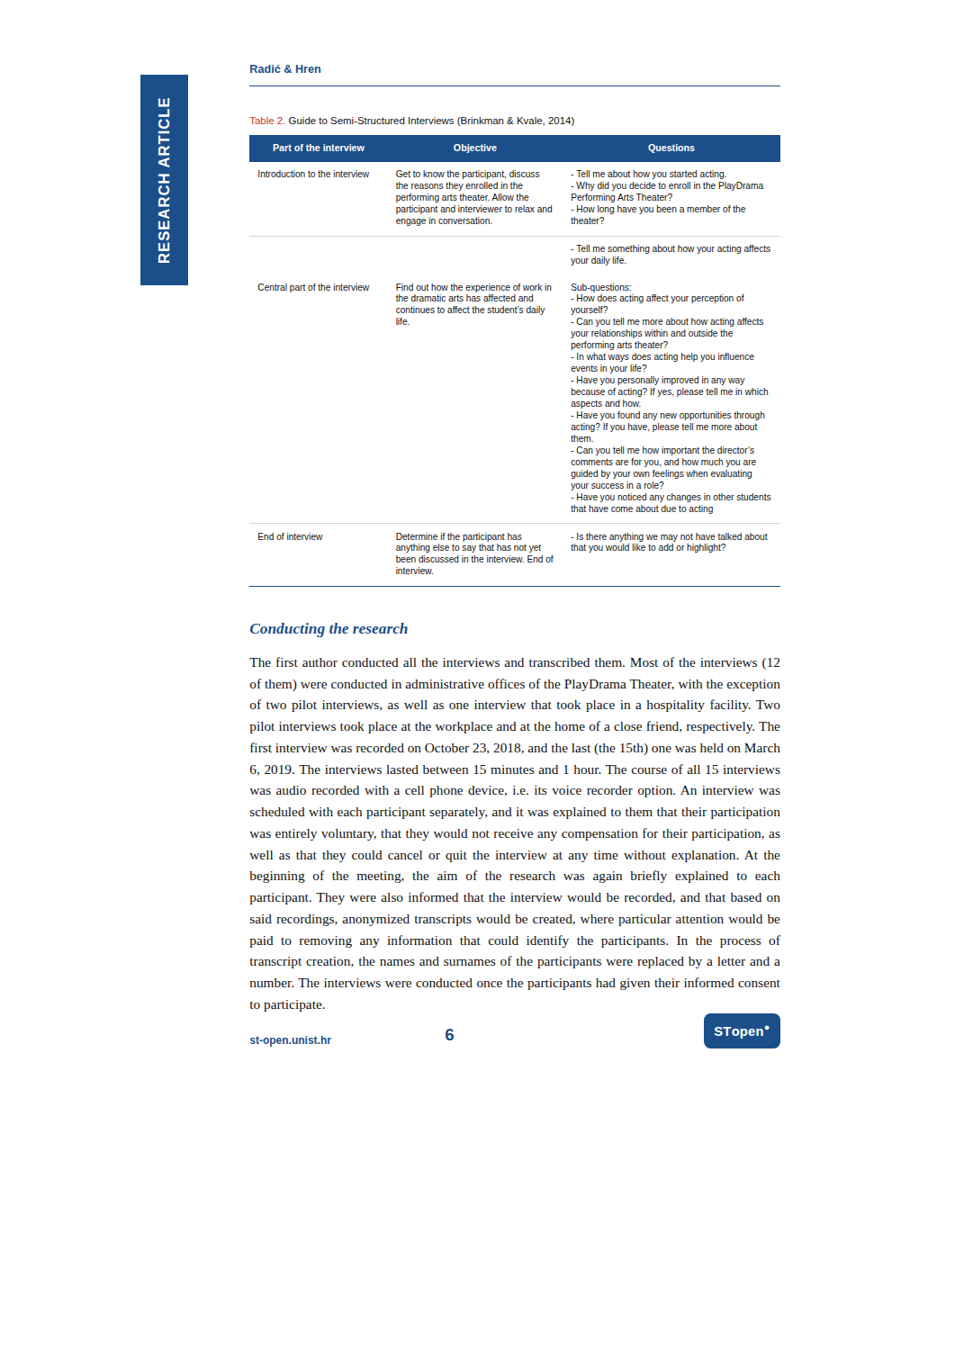Research Article
Radić & Hren
Table 2. Guide to Semi-Structured Interviews (Brinkman & Kvale, 2014)
| Part of the interview | Objective | Questions |
| --- | --- | --- |
| Introduction to the interview | Get to know the participant, discuss the reasons they enrolled in the performing arts theater. Allow the participant and interviewer to relax and engage in conversation. | - Tell me about how you started acting. - Why did you decide to enroll in the PlayDrama Performing Arts Theater? - How long have you been a member of the theater? |
| | | - Tell me something about how your acting affects your daily life. |
| Central part of the interview | Find out how the experience of work in the dramatic arts has affected and continues to affect the student’s daily life. | Sub-questions: - How does acting affect your perception of yourself? - Can you tell me more about how acting affects your relationships within and outside the performing arts theater? - In what ways does acting help you influence events in your life? - Have you personally improved in any way because of acting? If yes, please tell me in which aspects and how. - Have you found any new opportunities through acting? If you have, please tell me more about them. - Can you tell me how important the director’s comments are for you, and how much you are guided by your own feelings when evaluating your success in a role? - Have you noticed any changes in other students that have come about due to acting |
| End of interview | Determine if the participant has anything else to say that has not yet been discussed in the interview. End of interview. | - Is there anything we may not have talked about that you would like to add or highlight? |
Conducting the research
The first author conducted all the interviews and transcribed them. Most of the interviews (12 of them) were conducted in administrative offices of the PlayDrama Theater, with the exception of two pilot interviews, as well as one interview that took place in a hospitality facility. Two pilot interviews took place at the workplace and at the home of a close friend, respectively. The first interview was recorded on October 23, 2018, and the last (the 15th) one was held on March 6, 2019. The interviews lasted between 15 minutes and 1 hour. The course of all 15 interviews was audio recorded with a cell phone device, i.e. its voice recorder option. An interview was scheduled with each participant separately, and it was explained to them that their participation was entirely voluntary, that they would not receive any compensation for their participation, as well as that they could cancel or quit the interview at any time without explanation. At the beginning of the meeting, the aim of the research was again briefly explained to each participant. They were also informed that the interview would be recorded, and that based on said recordings, anonymized transcripts would be created, where particular attention would be paid to removing any information that could identify the participants. In the process of transcript creation, the names and surnames of the participants were replaced by a letter and a number. The interviews were conducted once the participants had given their informed consent to participate.
st-open.unist.hr
6
ST open●